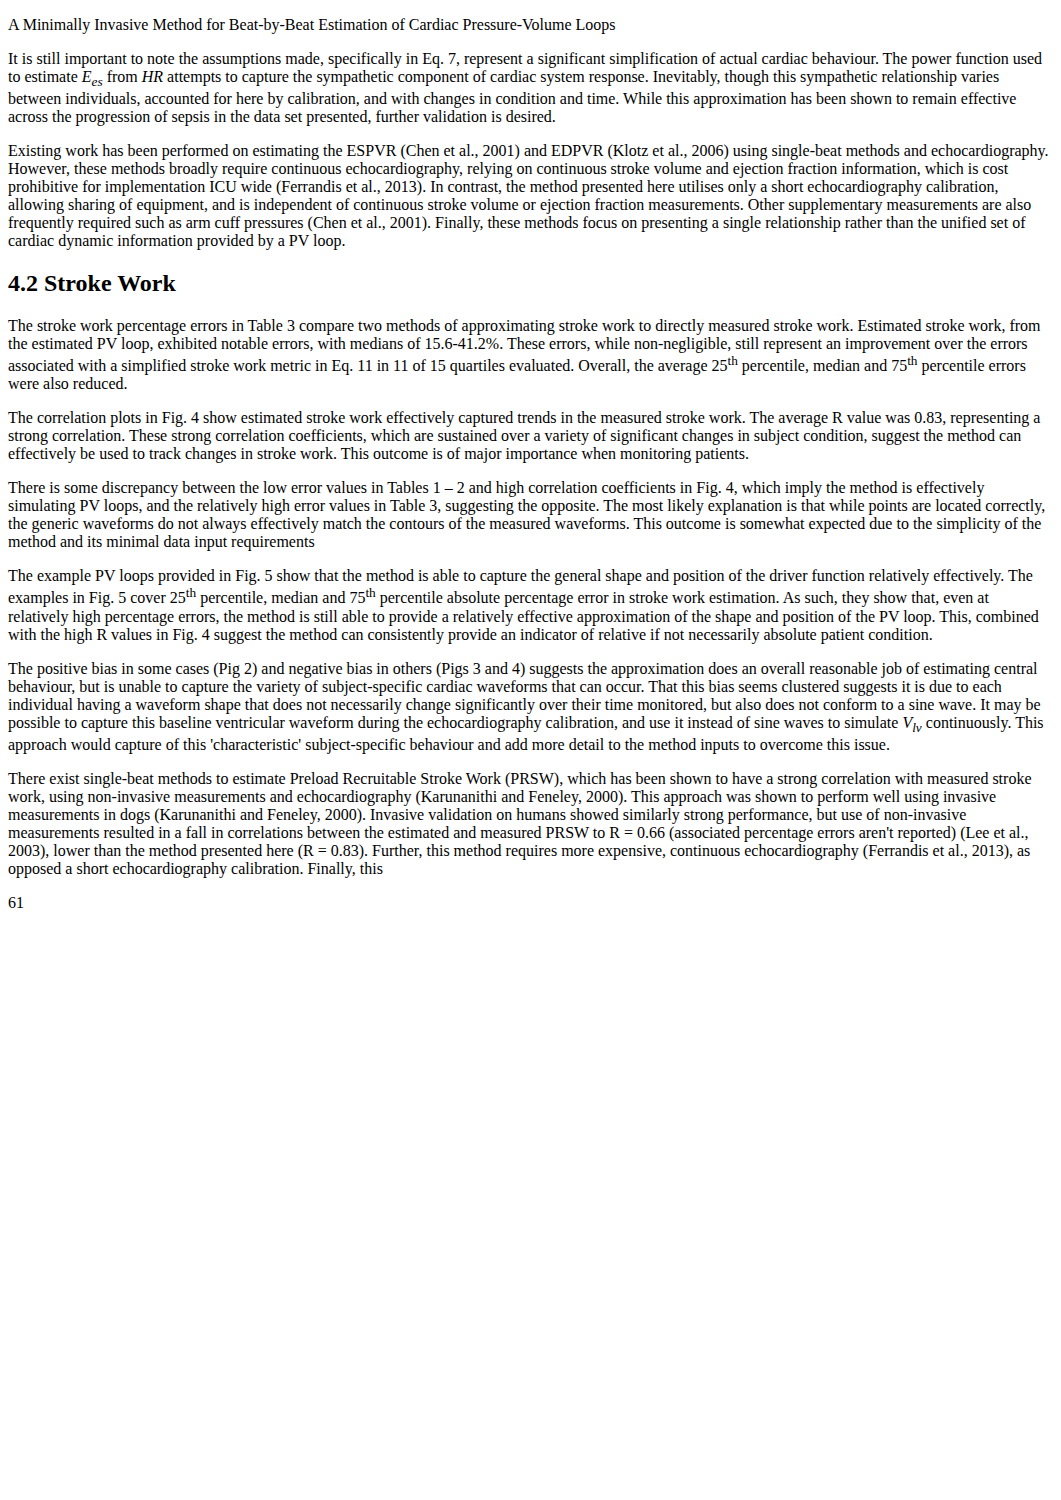A Minimally Invasive Method for Beat-by-Beat Estimation of Cardiac Pressure-Volume Loops
It is still important to note the assumptions made, specifically in Eq. 7, represent a significant simplification of actual cardiac behaviour. The power function used to estimate Ees from HR attempts to capture the sympathetic component of cardiac system response. Inevitably, though this sympathetic relationship varies between individuals, accounted for here by calibration, and with changes in condition and time. While this approximation has been shown to remain effective across the progression of sepsis in the data set presented, further validation is desired.
Existing work has been performed on estimating the ESPVR (Chen et al., 2001) and EDPVR (Klotz et al., 2006) using single-beat methods and echocardiography. However, these methods broadly require continuous echocardiography, relying on continuous stroke volume and ejection fraction information, which is cost prohibitive for implementation ICU wide (Ferrandis et al., 2013). In contrast, the method presented here utilises only a short echocardiography calibration, allowing sharing of equipment, and is independent of continuous stroke volume or ejection fraction measurements. Other supplementary measurements are also frequently required such as arm cuff pressures (Chen et al., 2001). Finally, these methods focus on presenting a single relationship rather than the unified set of cardiac dynamic information provided by a PV loop.
4.2 Stroke Work
The stroke work percentage errors in Table 3 compare two methods of approximating stroke work to directly measured stroke work. Estimated stroke work, from the estimated PV loop, exhibited notable errors, with medians of 15.6-41.2%. These errors, while non-negligible, still represent an improvement over the errors associated with a simplified stroke work metric in Eq. 11 in 11 of 15 quartiles evaluated. Overall, the average 25th percentile, median and 75th percentile errors were also reduced.
The correlation plots in Fig. 4 show estimated stroke work effectively captured trends in the measured stroke work. The average R value was 0.83, representing a strong correlation. These strong correlation coefficients, which are sustained over a variety of significant changes in subject condition, suggest the method can effectively be used to track changes in stroke work. This outcome is of major importance when monitoring patients.
There is some discrepancy between the low error values in Tables 1 – 2 and high correlation coefficients in Fig. 4, which imply the method is effectively simulating PV loops, and the relatively high error values in Table 3, suggesting the opposite. The most likely explanation is that while points are located correctly, the generic waveforms do not always effectively match the contours of the measured waveforms. This outcome is somewhat expected due to the simplicity of the method and its minimal data input requirements
The example PV loops provided in Fig. 5 show that the method is able to capture the general shape and position of the driver function relatively effectively. The examples in Fig. 5 cover 25th percentile, median and 75th percentile absolute percentage error in stroke work estimation. As such, they show that, even at relatively high percentage errors, the method is still able to provide a relatively effective approximation of the shape and position of the PV loop. This, combined with the high R values in Fig. 4 suggest the method can consistently provide an indicator of relative if not necessarily absolute patient condition.
The positive bias in some cases (Pig 2) and negative bias in others (Pigs 3 and 4) suggests the approximation does an overall reasonable job of estimating central behaviour, but is unable to capture the variety of subject-specific cardiac waveforms that can occur. That this bias seems clustered suggests it is due to each individual having a waveform shape that does not necessarily change significantly over their time monitored, but also does not conform to a sine wave. It may be possible to capture this baseline ventricular waveform during the echocardiography calibration, and use it instead of sine waves to simulate Vlv continuously. This approach would capture of this 'characteristic' subject-specific behaviour and add more detail to the method inputs to overcome this issue.
There exist single-beat methods to estimate Preload Recruitable Stroke Work (PRSW), which has been shown to have a strong correlation with measured stroke work, using non-invasive measurements and echocardiography (Karunanithi and Feneley, 2000). This approach was shown to perform well using invasive measurements in dogs (Karunanithi and Feneley, 2000). Invasive validation on humans showed similarly strong performance, but use of non-invasive measurements resulted in a fall in correlations between the estimated and measured PRSW to R = 0.66 (associated percentage errors aren't reported) (Lee et al., 2003), lower than the method presented here (R = 0.83). Further, this method requires more expensive, continuous echocardiography (Ferrandis et al., 2013), as opposed a short echocardiography calibration. Finally, this
61